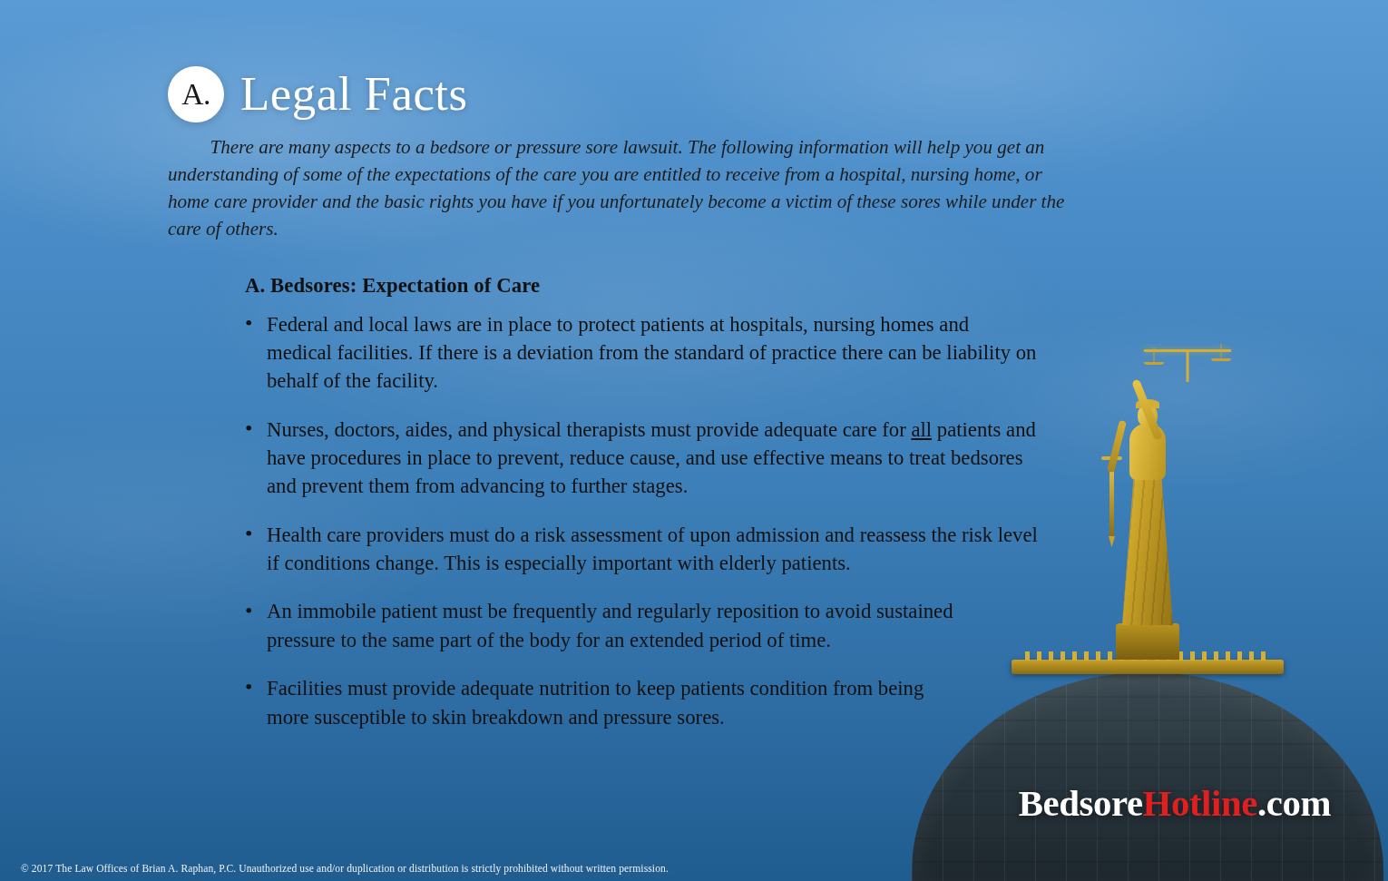A.
Legal Facts
There are many aspects to a bedsore or pressure sore lawsuit. The following information will help you get an understanding of some of the expectations of the care you are entitled to receive from a hospital, nursing home, or home care provider and the basic rights you have if you unfortunately become a victim of these sores while under the care of others.
A. Bedsores: Expectation of Care
Federal and local laws are in place to protect patients at hospitals, nursing homes and medical facilities. If there is a deviation from the standard of practice there can be liability on behalf of the facility.
Nurses, doctors, aides, and physical therapists must provide adequate care for all patients and have procedures in place to prevent, reduce cause, and use effective means to treat bedsores and prevent them from advancing to further stages.
Health care providers must do a risk assessment of upon admission and reassess the risk level if conditions change. This is especially important with elderly patients.
An immobile patient must be frequently and regularly reposition to avoid sustained pressure to the same part of the body for an extended period of time.
Facilities must provide adequate nutrition to keep patients condition from being more susceptible to skin breakdown and pressure sores.
BedsoreHotline.com
© 2017 The Law Offices of Brian A. Raphan, P.C. Unauthorized use and/or duplication or distribution is strictly prohibited without written permission.